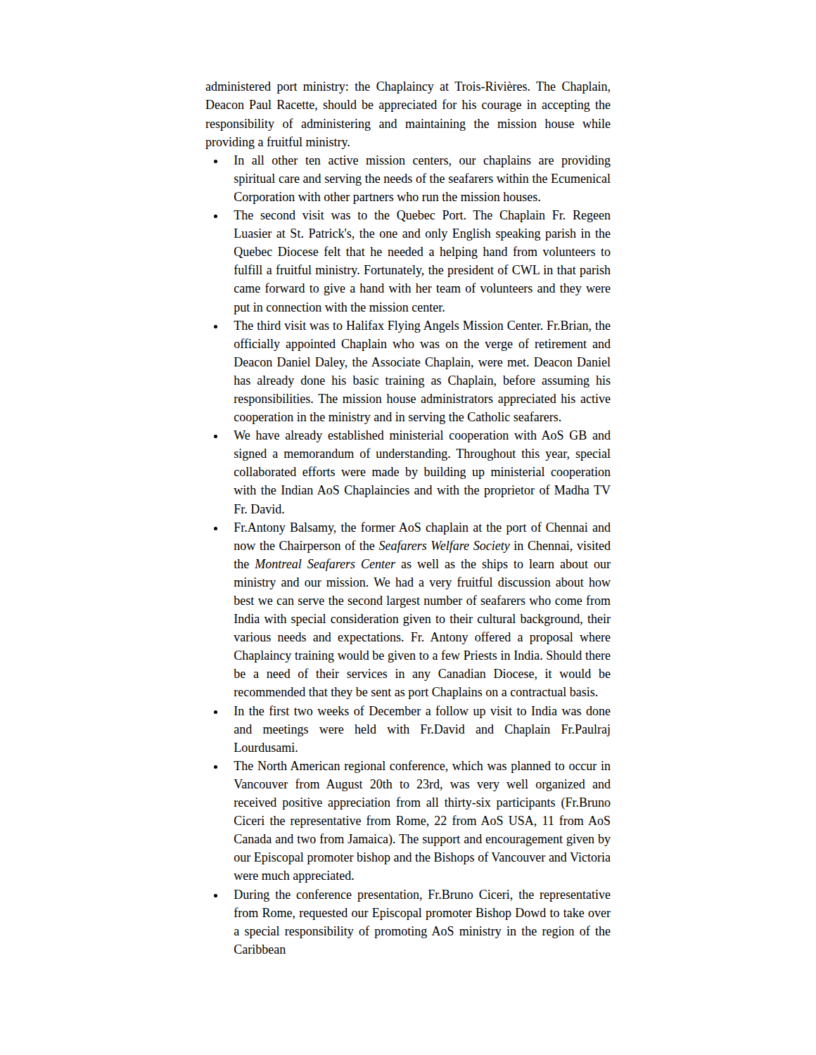administered port ministry: the Chaplaincy at Trois-Rivières. The Chaplain, Deacon Paul Racette, should be appreciated for his courage in accepting the responsibility of administering and maintaining the mission house while providing a fruitful ministry.
In all other ten active mission centers, our chaplains are providing spiritual care and serving the needs of the seafarers within the Ecumenical Corporation with other partners who run the mission houses.
The second visit was to the Quebec Port. The Chaplain Fr. Regeen Luasier at St. Patrick's, the one and only English speaking parish in the Quebec Diocese felt that he needed a helping hand from volunteers to fulfill a fruitful ministry. Fortunately, the president of CWL in that parish came forward to give a hand with her team of volunteers and they were put in connection with the mission center.
The third visit was to Halifax Flying Angels Mission Center. Fr.Brian, the officially appointed Chaplain who was on the verge of retirement and Deacon Daniel Daley, the Associate Chaplain, were met. Deacon Daniel has already done his basic training as Chaplain, before assuming his responsibilities. The mission house administrators appreciated his active cooperation in the ministry and in serving the Catholic seafarers.
We have already established ministerial cooperation with AoS GB and signed a memorandum of understanding. Throughout this year, special collaborated efforts were made by building up ministerial cooperation with the Indian AoS Chaplaincies and with the proprietor of Madha TV Fr. David.
Fr.Antony Balsamy, the former AoS chaplain at the port of Chennai and now the Chairperson of the Seafarers Welfare Society in Chennai, visited the Montreal Seafarers Center as well as the ships to learn about our ministry and our mission. We had a very fruitful discussion about how best we can serve the second largest number of seafarers who come from India with special consideration given to their cultural background, their various needs and expectations. Fr. Antony offered a proposal where Chaplaincy training would be given to a few Priests in India. Should there be a need of their services in any Canadian Diocese, it would be recommended that they be sent as port Chaplains on a contractual basis.
In the first two weeks of December a follow up visit to India was done and meetings were held with Fr.David and Chaplain Fr.Paulraj Lourdusami.
The North American regional conference, which was planned to occur in Vancouver from August 20th to 23rd, was very well organized and received positive appreciation from all thirty-six participants (Fr.Bruno Ciceri the representative from Rome, 22 from AoS USA, 11 from AoS Canada and two from Jamaica). The support and encouragement given by our Episcopal promoter bishop and the Bishops of Vancouver and Victoria were much appreciated.
During the conference presentation, Fr.Bruno Ciceri, the representative from Rome, requested our Episcopal promoter Bishop Dowd to take over a special responsibility of promoting AoS ministry in the region of the Caribbean